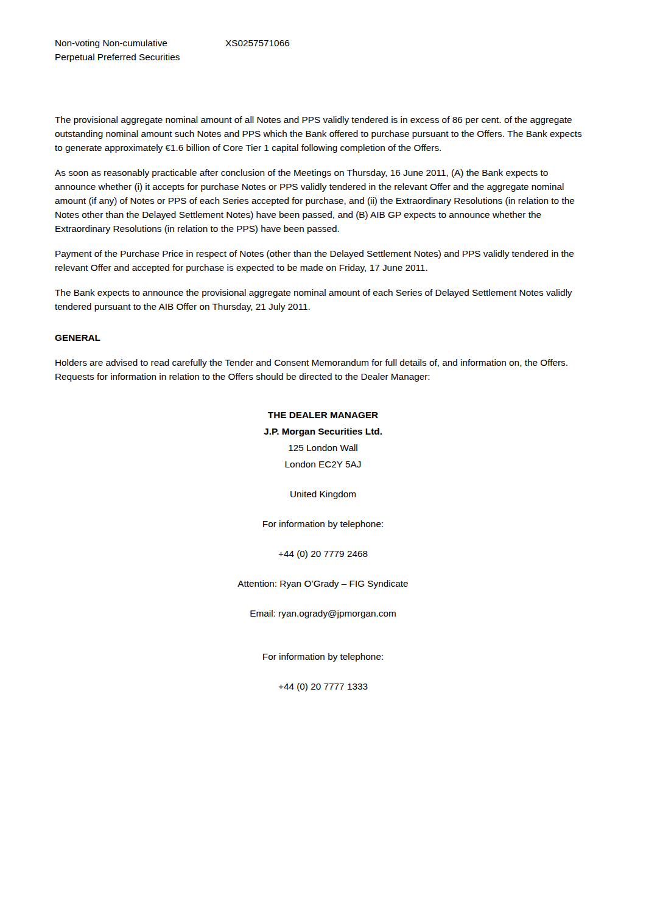Non-voting Non-cumulative
Perpetual Preferred Securities
XS0257571066
The provisional aggregate nominal amount of all Notes and PPS validly tendered is in excess of 86 per cent. of the aggregate outstanding nominal amount such Notes and PPS which the Bank offered to purchase pursuant to the Offers. The Bank expects to generate approximately €1.6 billion of Core Tier 1 capital following completion of the Offers.
As soon as reasonably practicable after conclusion of the Meetings on Thursday, 16 June 2011, (A) the Bank expects to announce whether (i) it accepts for purchase Notes or PPS validly tendered in the relevant Offer and the aggregate nominal amount (if any) of Notes or PPS of each Series accepted for purchase, and (ii) the Extraordinary Resolutions (in relation to the Notes other than the Delayed Settlement Notes) have been passed, and (B) AIB GP expects to announce whether the Extraordinary Resolutions (in relation to the PPS) have been passed.
Payment of the Purchase Price in respect of Notes (other than the Delayed Settlement Notes) and PPS validly tendered in the relevant Offer and accepted for purchase is expected to be made on Friday, 17 June 2011.
The Bank expects to announce the provisional aggregate nominal amount of each Series of Delayed Settlement Notes validly tendered pursuant to the AIB Offer on Thursday, 21 July 2011.
GENERAL
Holders are advised to read carefully the Tender and Consent Memorandum for full details of, and information on, the Offers. Requests for information in relation to the Offers should be directed to the Dealer Manager:
THE DEALER MANAGER
J.P. Morgan Securities Ltd.
125 London Wall
London EC2Y 5AJ
United Kingdom
For information by telephone:
+44 (0) 20 7779 2468
Attention: Ryan O’Grady – FIG Syndicate
Email: ryan.ogrady@jpmorgan.com
For information by telephone:
+44 (0) 20 7777 1333